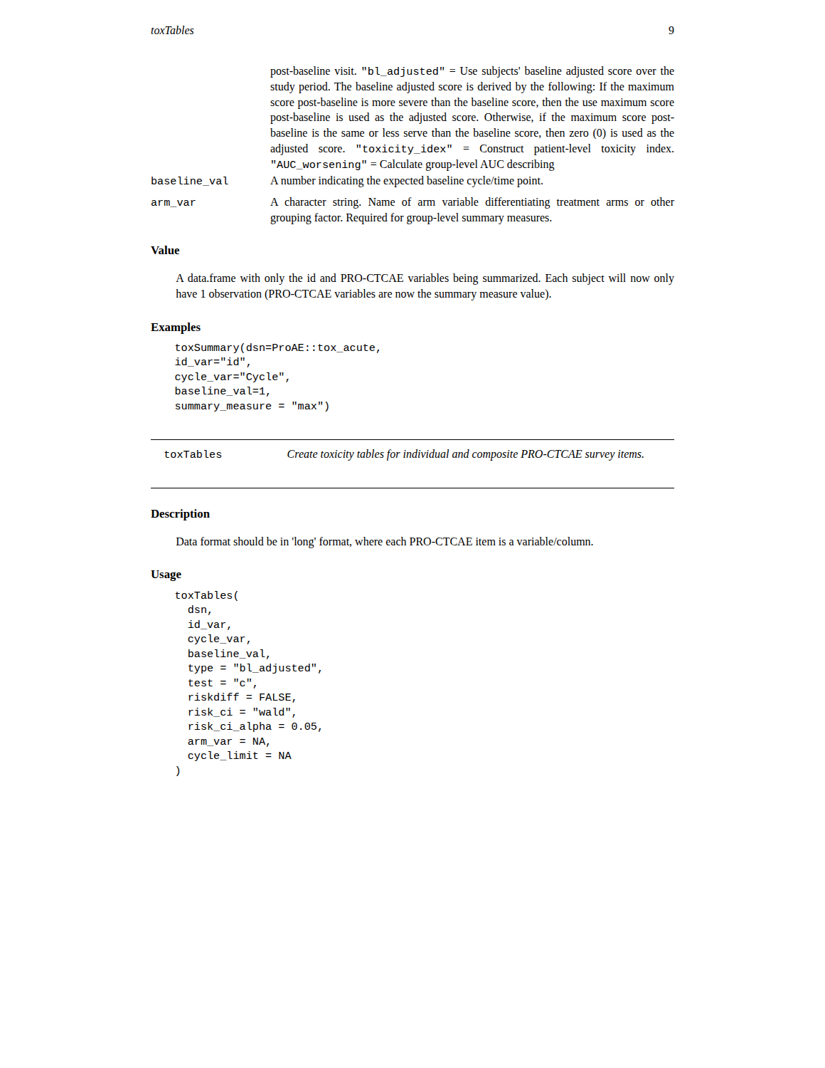toxTables 9
post-baseline visit. "bl_adjusted" = Use subjects' baseline adjusted score over the study period. The baseline adjusted score is derived by the following: If the maximum score post-baseline is more severe than the baseline score, then the use maximum score post-baseline is used as the adjusted score. Otherwise, if the maximum score post-baseline is the same or less serve than the baseline score, then zero (0) is used as the adjusted score. "toxicity_idex" = Construct patient-level toxicity index. "AUC_worsening" = Calculate group-level AUC describing
baseline_val
A number indicating the expected baseline cycle/time point.
arm_var
A character string. Name of arm variable differentiating treatment arms or other grouping factor. Required for group-level summary measures.
Value
A data.frame with only the id and PRO-CTCAE variables being summarized. Each subject will now only have 1 observation (PRO-CTCAE variables are now the summary measure value).
Examples
toxSummary(dsn=ProAE::tox_acute,
id_var="id",
cycle_var="Cycle",
baseline_val=1,
summary_measure = "max")
toxTables Create toxicity tables for individual and composite PRO-CTCAE survey items.
Description
Data format should be in 'long' format, where each PRO-CTCAE item is a variable/column.
Usage
toxTables(
  dsn,
  id_var,
  cycle_var,
  baseline_val,
  type = "bl_adjusted",
  test = "c",
  riskdiff = FALSE,
  risk_ci = "wald",
  risk_ci_alpha = 0.05,
  arm_var = NA,
  cycle_limit = NA
)